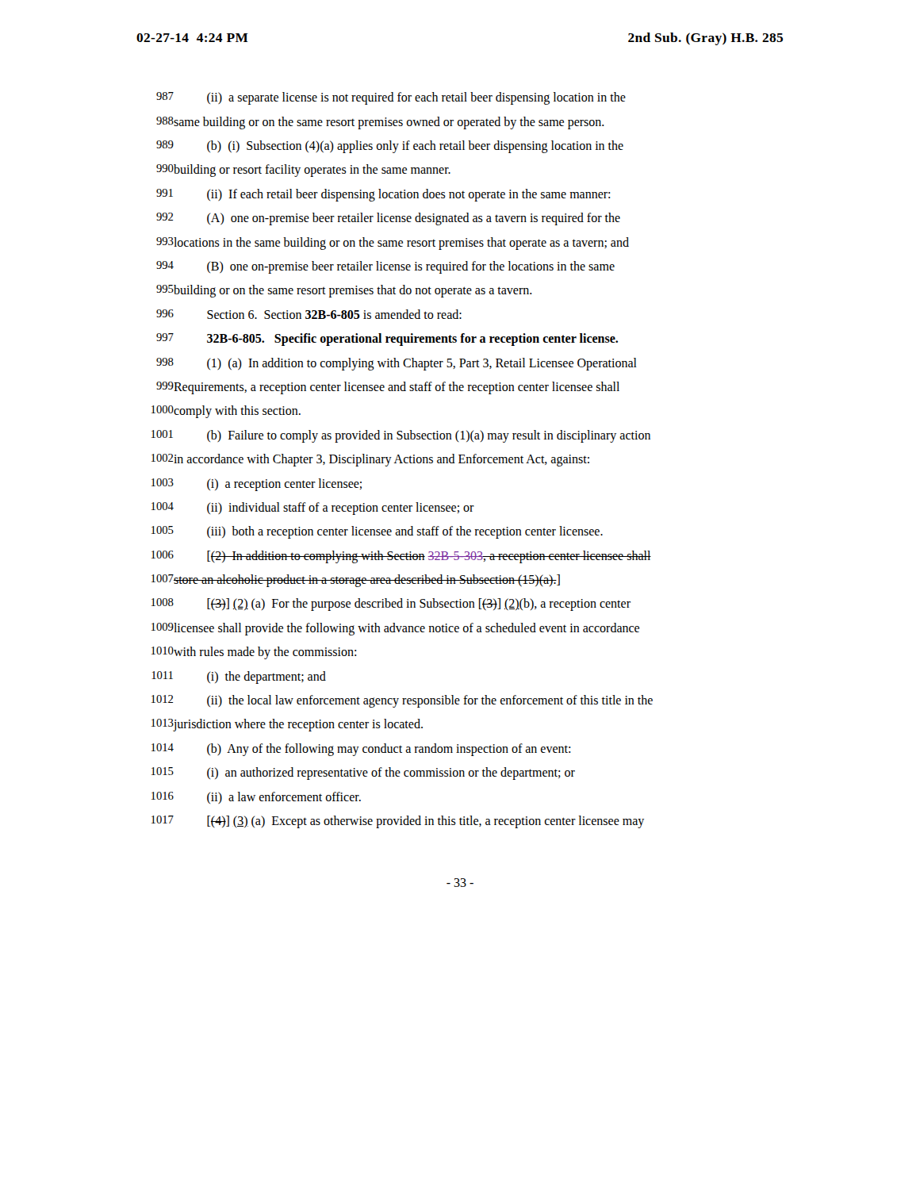02-27-14 4:24 PM 2nd Sub. (Gray) H.B. 285
| 987 | (ii) a separate license is not required for each retail beer dispensing location in the |
| 988 | same building or on the same resort premises owned or operated by the same person. |
| 989 | (b) (i) Subsection (4)(a) applies only if each retail beer dispensing location in the |
| 990 | building or resort facility operates in the same manner. |
| 991 | (ii) If each retail beer dispensing location does not operate in the same manner: |
| 992 | (A) one on-premise beer retailer license designated as a tavern is required for the |
| 993 | locations in the same building or on the same resort premises that operate as a tavern; and |
| 994 | (B) one on-premise beer retailer license is required for the locations in the same |
| 995 | building or on the same resort premises that do not operate as a tavern. |
| 996 | Section 6. Section 32B-6-805 is amended to read: |
| 997 | 32B-6-805. Specific operational requirements for a reception center license. |
| 998 | (1) (a) In addition to complying with Chapter 5, Part 3, Retail Licensee Operational |
| 999 | Requirements, a reception center licensee and staff of the reception center licensee shall |
| 1000 | comply with this section. |
| 1001 | (b) Failure to comply as provided in Subsection (1)(a) may result in disciplinary action |
| 1002 | in accordance with Chapter 3, Disciplinary Actions and Enforcement Act, against: |
| 1003 | (i) a reception center licensee; |
| 1004 | (ii) individual staff of a reception center licensee; or |
| 1005 | (iii) both a reception center licensee and staff of the reception center licensee. |
| 1006 | [ (2) In addition to complying with Section 32B-5-303 , a reception center licensee shall |
| 1007 | store an alcoholic product in a storage area described in Subsection (15)(a). ] |
| 1008 | [ (3) ] (2) (a) For the purpose described in Subsection [ (3) ] (2) (b), a reception center |
| 1009 | licensee shall provide the following with advance notice of a scheduled event in accordance |
| 1010 | with rules made by the commission: |
| 1011 | (i) the department; and |
| 1012 | (ii) the local law enforcement agency responsible for the enforcement of this title in the |
| 1013 | jurisdiction where the reception center is located. |
| 1014 | (b) Any of the following may conduct a random inspection of an event: |
| 1015 | (i) an authorized representative of the commission or the department; or |
| 1016 | (ii) a law enforcement officer. |
| 1017 | [ (4) ] (3) (a) Except as otherwise provided in this title, a reception center licensee may |
- 33 -